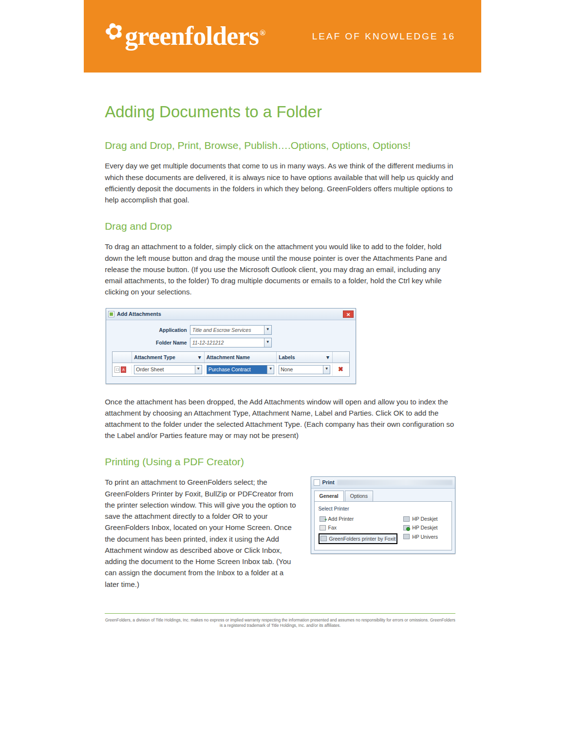✿ greenfolders®
LEAF OF KNOWLEDGE 16
Adding Documents to a Folder
Drag and Drop, Print, Browse, Publish….Options, Options, Options!
Every day we get multiple documents that come to us in many ways. As we think of the different mediums in which these documents are delivered, it is always nice to have options available that will help us quickly and efficiently deposit the documents in the folders in which they belong. GreenFolders offers multiple options to help accomplish that goal.
Drag and Drop
To drag an attachment to a folder, simply click on the attachment you would like to add to the folder, hold down the left mouse button and drag the mouse until the mouse pointer is over the Attachments Pane and release the mouse button. (If you use the Microsoft Outlook client, you may drag an email, including any email attachments, to the folder) To drag multiple documents or emails to a folder, hold the Ctrl key while clicking on your selections.
Add Attachments
✕
Application
Title and Escrow Services
▼
Folder Name
11-12-121212
▼
Attachment Type▼
Attachment Name
Labels▼
☐A
Order Sheet
▼
Purchase Contract
▼
None
▼
✖
Once the attachment has been dropped, the Add Attachments window will open and allow you to index the attachment by choosing an Attachment Type, Attachment Name, Label and Parties. Click OK to add the attachment to the folder under the selected Attachment Type. (Each company has their own configuration so the Label and/or Parties feature may or may not be present)
Printing (Using a PDF Creator)
To print an attachment to GreenFolders select; the GreenFolders Printer by Foxit, BullZip or PDFCreator from the printer selection window. This will give you the option to save the attachment directly to a folder OR to your GreenFolders Inbox, located on your Home Screen. Once the document has been printed, index it using the Add Attachment window as described above or Click Inbox, adding the document to the Home Screen Inbox tab. (You can assign the document from the Inbox to a folder at a later time.)
Print
General
Options
Select Printer
Add Printer
Fax
GreenFolders printer by Foxit
HP Deskjet
HP Deskjet
HP Univers
GreenFolders, a division of Title Holdings, Inc. makes no express or implied warranty respecting the information presented and assumes no responsibility for errors or omissions. GreenFolders is a registered trademark of Title Holdings, Inc. and/or its affiliates.